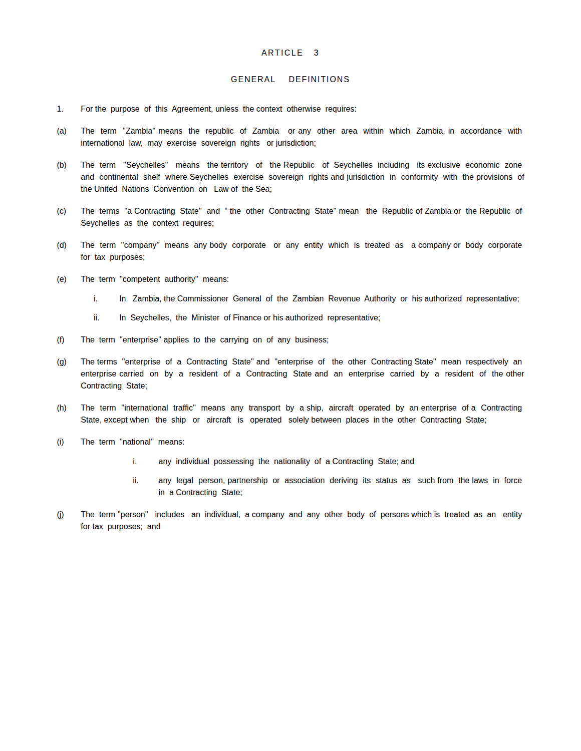ARTICLE 3
GENERAL DEFINITIONS
1.
For the purpose of this Agreement, unless the context otherwise requires:
(a)
The term ''Zambia'' means the republic of Zambia or any other area within which Zambia, in accordance with international law, may exercise sovereign rights or jurisdiction;
(b)
The term ''Seychelles'' means the territory of the Republic of Seychelles including its exclusive economic zone and continental shelf where Seychelles exercise sovereign rights and jurisdiction in conformity with the provisions of the United Nations Convention on Law of the Sea;
(c)
The terms ''a Contracting State'' and “ the other Contracting State'' mean the Republic of Zambia or the Republic of Seychelles as the context requires;
(d)
The term ''company'' means any body corporate or any entity which is treated as a company or body corporate for tax purposes;
(e)
The term ''competent authority'' means:
i.
In Zambia, the Commissioner General of the Zambian Revenue Authority or his authorized representative;
ii.
In Seychelles, the Minister of Finance or his authorized representative;
(f)
The term ''enterprise'' applies to the carrying on of any business;
(g)
The terms ''enterprise of a Contracting State'' and ''enterprise of the other Contracting State'' mean respectively an enterprise carried on by a resident of a Contracting State and an enterprise carried by a resident of the other Contracting State;
(h)
The term ''international traffic'' means any transport by a ship, aircraft operated by an enterprise of a Contracting State, except when the ship or aircraft is operated solely between places in the other Contracting State;
(i)
The term ''national'' means:
i.
any individual possessing the nationality of a Contracting State; and
ii.
any legal person, partnership or association deriving its status as such from the laws in force in a Contracting State;
(j)
The term ''person'' includes an individual, a company and any other body of persons which is treated as an entity for tax purposes; and